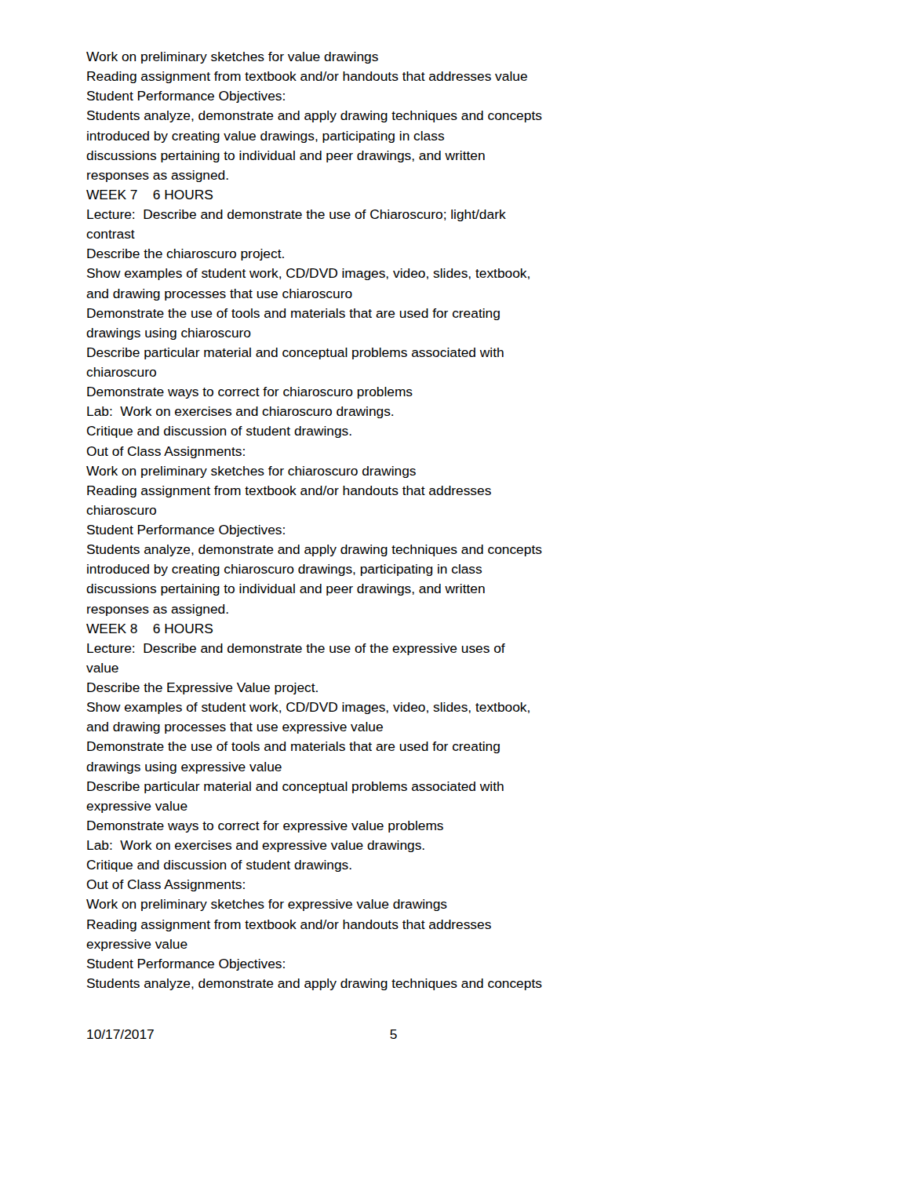Work on preliminary sketches for value drawings
Reading assignment from textbook and/or handouts that addresses value
Student Performance Objectives:
Students analyze, demonstrate and apply drawing techniques and concepts
introduced by creating value drawings, participating in class
discussions pertaining to individual and peer drawings, and written
responses as assigned.
WEEK 7 6 HOURS
Lecture: Describe and demonstrate the use of Chiaroscuro; light/dark
contrast
Describe the chiaroscuro project.
Show examples of student work, CD/DVD images, video, slides, textbook,
and drawing processes that use chiaroscuro
Demonstrate the use of tools and materials that are used for creating
drawings using chiaroscuro
Describe particular material and conceptual problems associated with
chiaroscuro
Demonstrate ways to correct for chiaroscuro problems
Lab: Work on exercises and chiaroscuro drawings.
Critique and discussion of student drawings.
Out of Class Assignments:
Work on preliminary sketches for chiaroscuro drawings
Reading assignment from textbook and/or handouts that addresses
chiaroscuro
Student Performance Objectives:
Students analyze, demonstrate and apply drawing techniques and concepts
introduced by creating chiaroscuro drawings, participating in class
discussions pertaining to individual and peer drawings, and written
responses as assigned.
WEEK 8 6 HOURS
Lecture: Describe and demonstrate the use of the expressive uses of
value
Describe the Expressive Value project.
Show examples of student work, CD/DVD images, video, slides, textbook,
and drawing processes that use expressive value
Demonstrate the use of tools and materials that are used for creating
drawings using expressive value
Describe particular material and conceptual problems associated with
expressive value
Demonstrate ways to correct for expressive value problems
Lab: Work on exercises and expressive value drawings.
Critique and discussion of student drawings.
Out of Class Assignments:
Work on preliminary sketches for expressive value drawings
Reading assignment from textbook and/or handouts that addresses
expressive value
Student Performance Objectives:
Students analyze, demonstrate and apply drawing techniques and concepts
10/17/2017 5